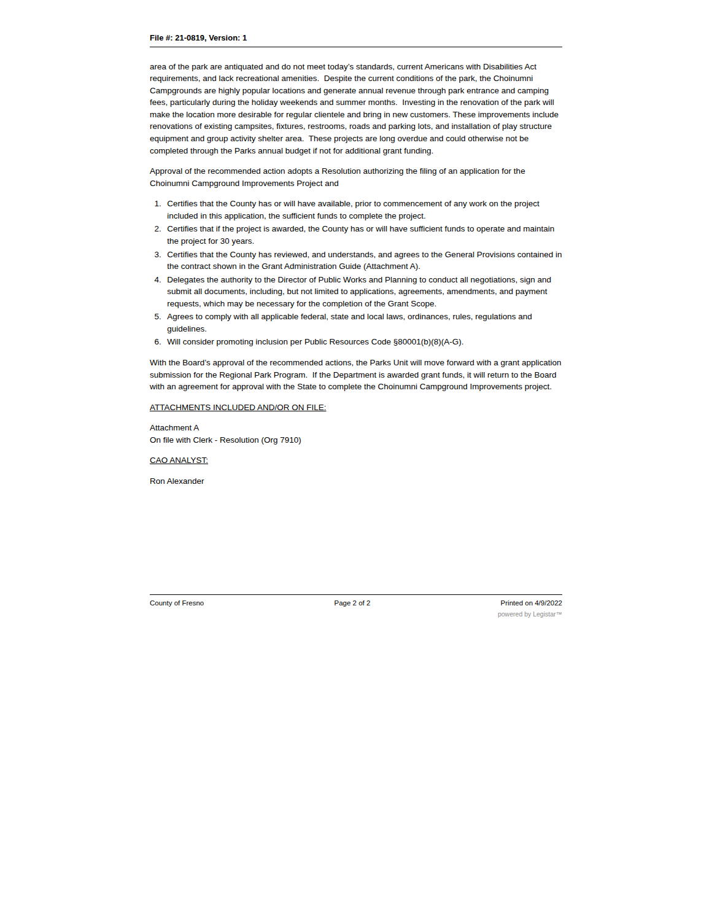File #: 21-0819, Version: 1
area of the park are antiquated and do not meet today’s standards, current Americans with Disabilities Act requirements, and lack recreational amenities. Despite the current conditions of the park, the Choinumni Campgrounds are highly popular locations and generate annual revenue through park entrance and camping fees, particularly during the holiday weekends and summer months. Investing in the renovation of the park will make the location more desirable for regular clientele and bring in new customers. These improvements include renovations of existing campsites, fixtures, restrooms, roads and parking lots, and installation of play structure equipment and group activity shelter area. These projects are long overdue and could otherwise not be completed through the Parks annual budget if not for additional grant funding.
Approval of the recommended action adopts a Resolution authorizing the filing of an application for the Choinumni Campground Improvements Project and
Certifies that the County has or will have available, prior to commencement of any work on the project included in this application, the sufficient funds to complete the project.
Certifies that if the project is awarded, the County has or will have sufficient funds to operate and maintain the project for 30 years.
Certifies that the County has reviewed, and understands, and agrees to the General Provisions contained in the contract shown in the Grant Administration Guide (Attachment A).
Delegates the authority to the Director of Public Works and Planning to conduct all negotiations, sign and submit all documents, including, but not limited to applications, agreements, amendments, and payment requests, which may be necessary for the completion of the Grant Scope.
Agrees to comply with all applicable federal, state and local laws, ordinances, rules, regulations and guidelines.
Will consider promoting inclusion per Public Resources Code §80001(b)(8)(A-G).
With the Board’s approval of the recommended actions, the Parks Unit will move forward with a grant application submission for the Regional Park Program. If the Department is awarded grant funds, it will return to the Board with an agreement for approval with the State to complete the Choinumni Campground Improvements project.
ATTACHMENTS INCLUDED AND/OR ON FILE:
Attachment A
On file with Clerk - Resolution (Org 7910)
CAO ANALYST:
Ron Alexander
County of Fresno
Page 2 of 2
Printed on 4/9/2022
powered by Legistar™